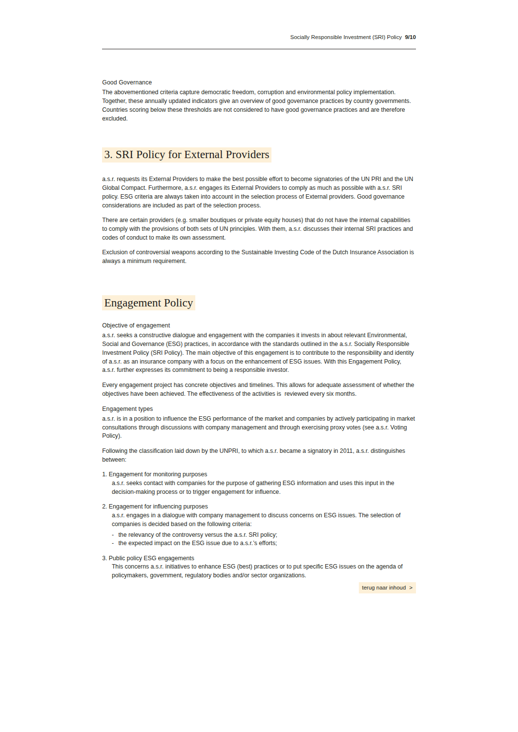Socially Responsible Investment (SRI) Policy 9/10
Good Governance
The abovementioned criteria capture democratic freedom, corruption and environmental policy implementation. Together, these annually updated indicators give an overview of good governance practices by country governments. Countries scoring below these thresholds are not considered to have good governance practices and are therefore excluded.
3. SRI Policy for External Providers
a.s.r. requests its External Providers to make the best possible effort to become signatories of the UN PRI and the UN Global Compact. Furthermore, a.s.r. engages its External Providers to comply as much as possible with a.s.r. SRI policy. ESG criteria are always taken into account in the selection process of External providers. Good governance considerations are included as part of the selection process.
There are certain providers (e.g. smaller boutiques or private equity houses) that do not have the internal capabilities to comply with the provisions of both sets of UN principles. With them, a.s.r. discusses their internal SRI practices and codes of conduct to make its own assessment.
Exclusion of controversial weapons according to the Sustainable Investing Code of the Dutch Insurance Association is always a minimum requirement.
Engagement Policy
Objective of engagement
a.s.r. seeks a constructive dialogue and engagement with the companies it invests in about relevant Environmental, Social and Governance (ESG) practices, in accordance with the standards outlined in the a.s.r. Socially Responsible Investment Policy (SRI Policy). The main objective of this engagement is to contribute to the responsibility and identity of a.s.r. as an insurance company with a focus on the enhancement of ESG issues. With this Engagement Policy, a.s.r. further expresses its commitment to being a responsible investor.
Every engagement project has concrete objectives and timelines. This allows for adequate assessment of whether the objectives have been achieved. The effectiveness of the activities is reviewed every six months.
Engagement types
a.s.r. is in a position to influence the ESG performance of the market and companies by actively participating in market consultations through discussions with company management and through exercising proxy votes (see a.s.r. Voting Policy).
Following the classification laid down by the UNPRI, to which a.s.r. became a signatory in 2011, a.s.r. distinguishes between:
1. Engagement for monitoring purposes
a.s.r. seeks contact with companies for the purpose of gathering ESG information and uses this input in the decision-making process or to trigger engagement for influence.
2. Engagement for influencing purposes
a.s.r. engages in a dialogue with company management to discuss concerns on ESG issues. The selection of companies is decided based on the following criteria:
the relevancy of the controversy versus the a.s.r. SRI policy;
the expected impact on the ESG issue due to a.s.r.’s efforts;
3. Public policy ESG engagements
This concerns a.s.r. initiatives to enhance ESG (best) practices or to put specific ESG issues on the agenda of policymakers, government, regulatory bodies and/or sector organizations.
terug naar inhoud>